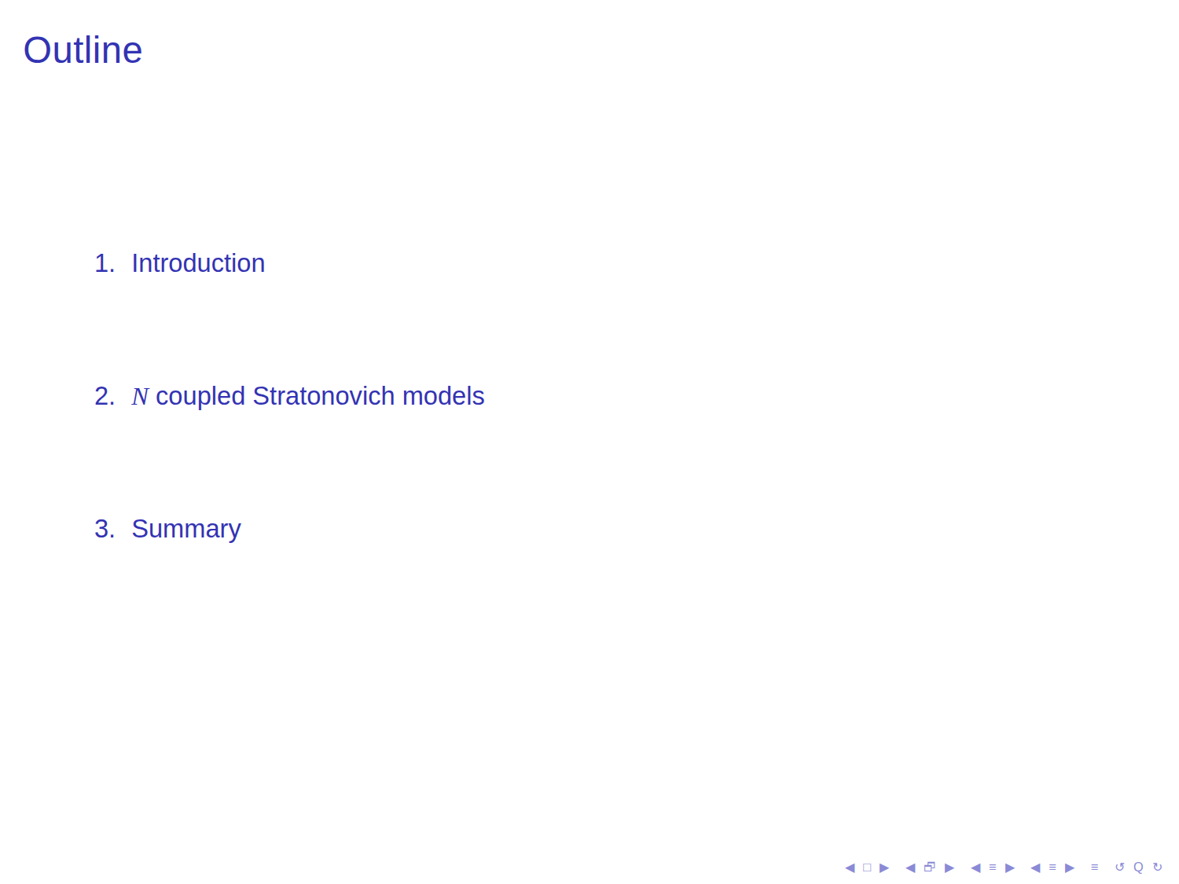Outline
1. Introduction
2. N coupled Stratonovich models
3. Summary
◀ □ ▶ ◀ 🗗 ▶ ◀ ≡ ▶ ◀ ≡ ▶ ≡ ↺ Q ↻